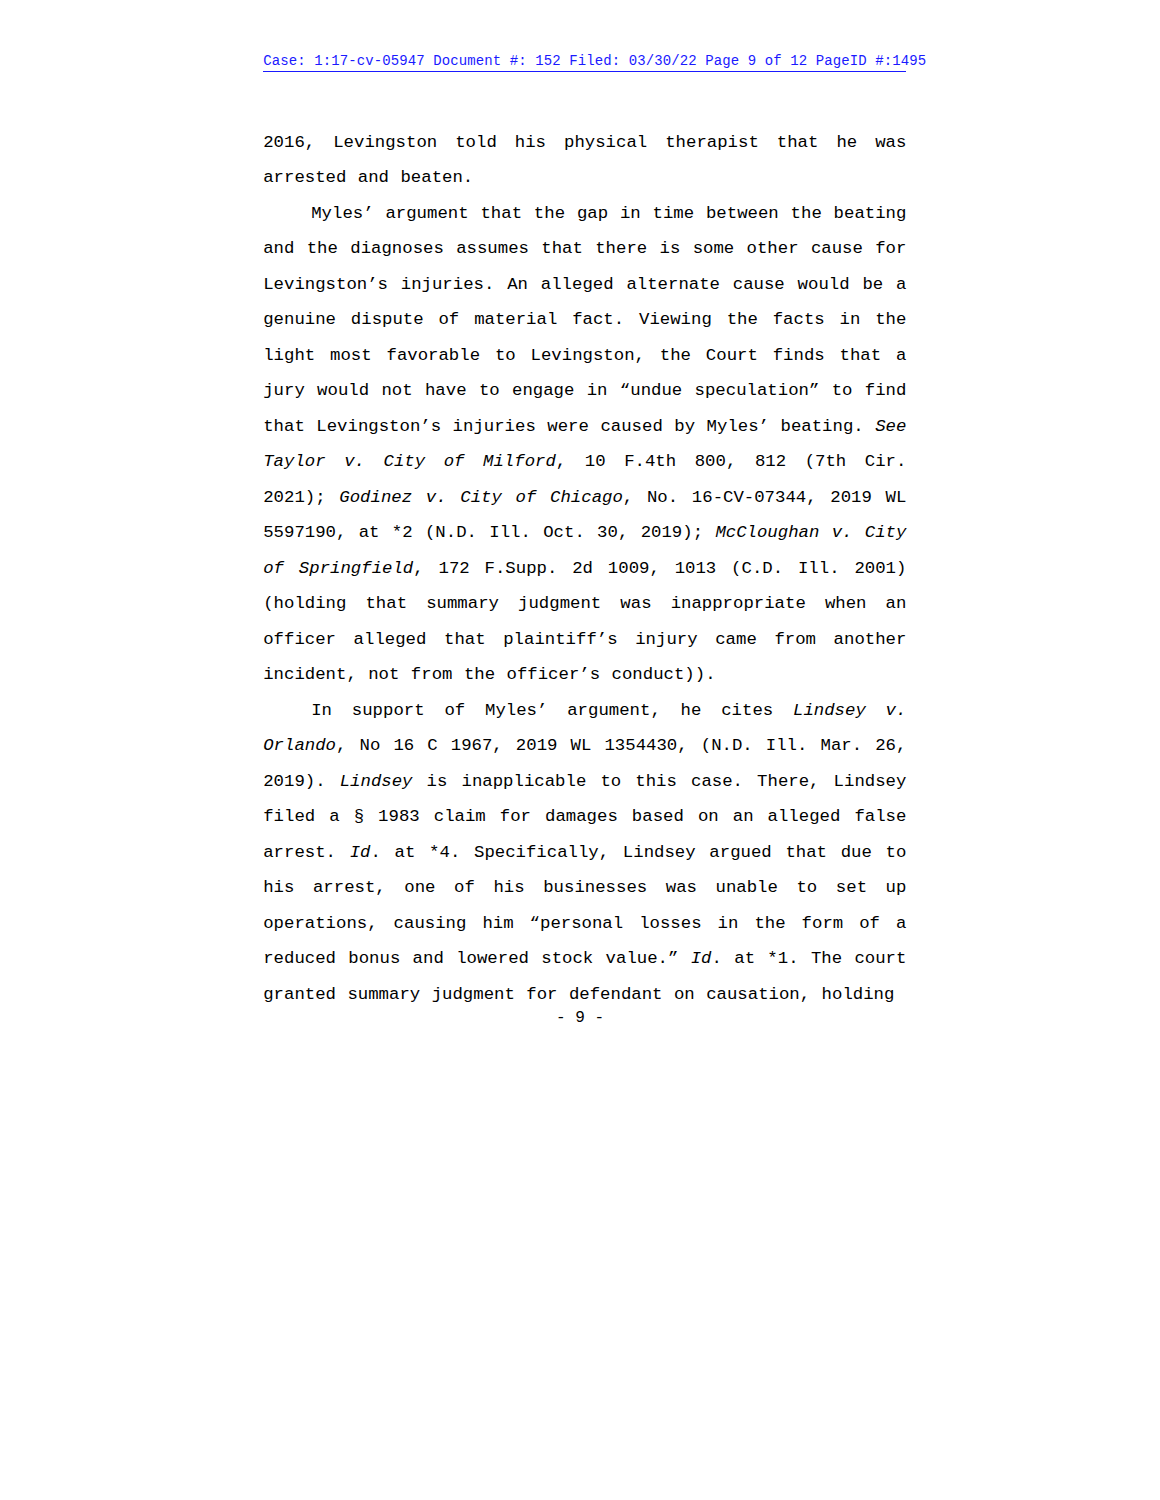Case: 1:17-cv-05947 Document #: 152 Filed: 03/30/22 Page 9 of 12 PageID #:1495
2016, Levingston told his physical therapist that he was arrested and beaten.
Myles’ argument that the gap in time between the beating and the diagnoses assumes that there is some other cause for Levingston’s injuries. An alleged alternate cause would be a genuine dispute of material fact. Viewing the facts in the light most favorable to Levingston, the Court finds that a jury would not have to engage in “undue speculation” to find that Levingston’s injuries were caused by Myles’ beating. See Taylor v. City of Milford, 10 F.4th 800, 812 (7th Cir. 2021); Godinez v. City of Chicago, No. 16-CV-07344, 2019 WL 5597190, at *2 (N.D. Ill. Oct. 30, 2019); McCloughan v. City of Springfield, 172 F.Supp. 2d 1009, 1013 (C.D. Ill. 2001) (holding that summary judgment was inappropriate when an officer alleged that plaintiff’s injury came from another incident, not from the officer’s conduct)).
In support of Myles’ argument, he cites Lindsey v. Orlando, No 16 C 1967, 2019 WL 1354430, (N.D. Ill. Mar. 26, 2019). Lindsey is inapplicable to this case. There, Lindsey filed a § 1983 claim for damages based on an alleged false arrest. Id. at *4. Specifically, Lindsey argued that due to his arrest, one of his businesses was unable to set up operations, causing him “personal losses in the form of a reduced bonus and lowered stock value.” Id. at *1. The court granted summary judgment for defendant on causation, holding
- 9 -